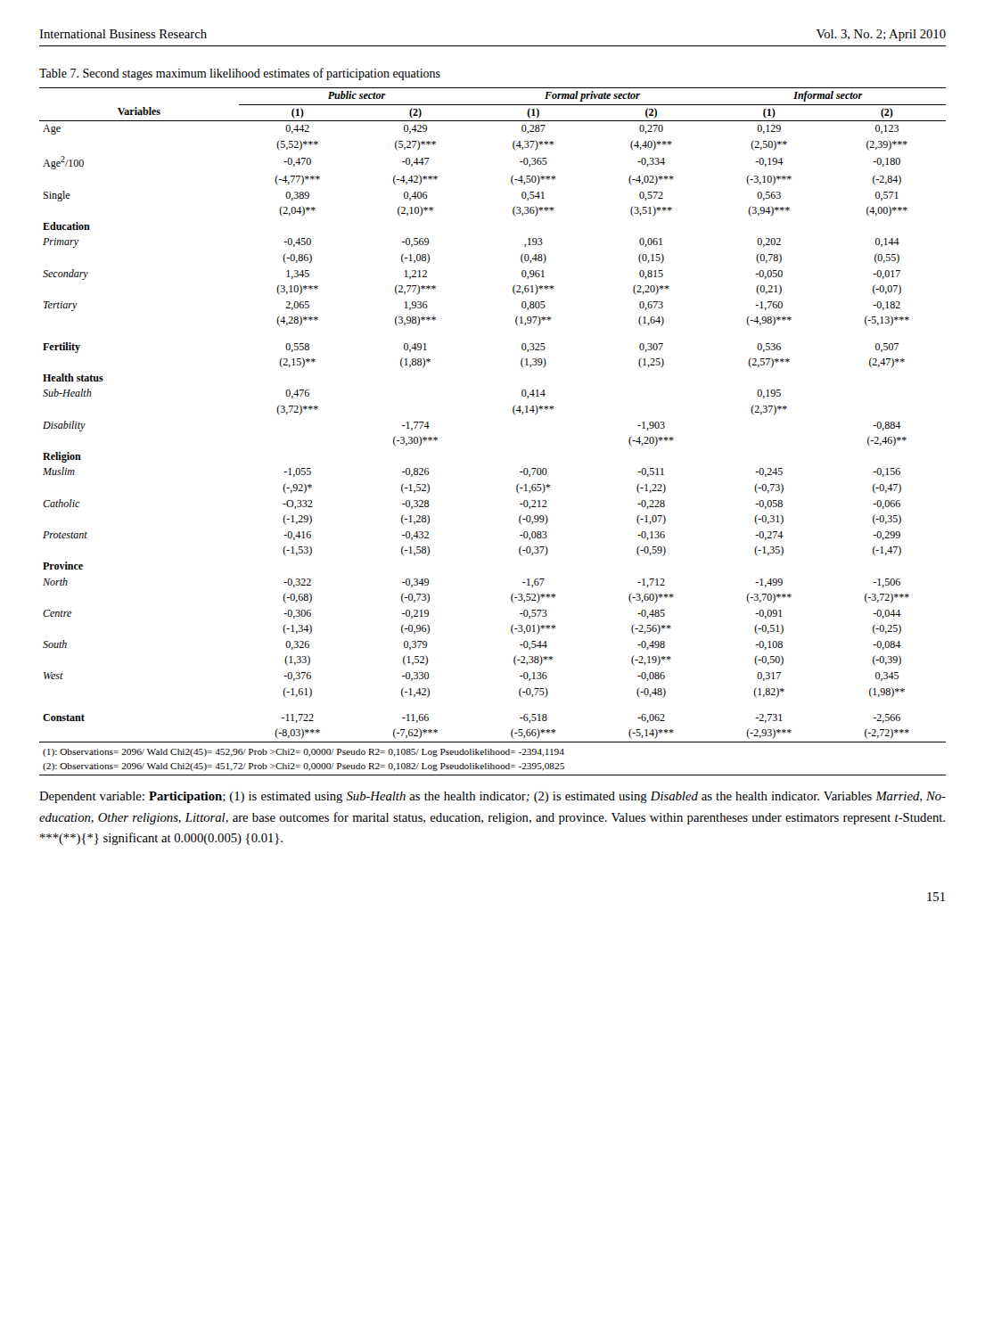International Business Research
Vol. 3, No. 2; April 2010
Table 7. Second stages maximum likelihood estimates of participation equations
| | Public sector | Formal private sector | Informal sector |
| --- | --- | --- | --- |
| Variables | (1) | (2) | (1) | (2) | (1) | (2) |
| Age | 0,442 | 0,429 | 0,287 | 0,270 | 0,129 | 0,123 |
| | (5,52)*** | (5,27)*** | (4,37)*** | (4,40)*** | (2,50)** | (2,39)*** |
| Age 2 /100 | -0,470 | -0,447 | -0,365 | -0,334 | -0,194 | -0,180 |
| | (-4,77)*** | (-4,42)*** | (-4,50)*** | (-4,02)*** | (-3,10)*** | (-2,84) |
| Single | 0,389 | 0,406 | 0,541 | 0,572 | 0,563 | 0,571 |
| | (2,04)** | (2,10)** | (3,36)*** | (3,51)*** | (3,94)*** | (4,00)*** |
| Education | | | | | | |
| Primary | -0,450 | -0,569 | ,193 | 0,061 | 0,202 | 0,144 |
| | (-0,86) | (-1,08) | (0,48) | (0,15) | (0,78) | (0,55) |
| Secondary | 1,345 | 1,212 | 0,961 | 0,815 | -0,050 | -0,017 |
| | (3,10)*** | (2,77)*** | (2,61)*** | (2,20)** | (0,21) | (-0,07) |
| Tertiary | 2,065 | 1,936 | 0,805 | 0,673 | -1,760 | -0,182 |
| | (4,28)*** | (3,98)*** | (1,97)** | (1,64) | (-4,98)*** | (-5,13)*** |
| Fertility | 0,558 | 0,491 | 0,325 | 0,307 | 0,536 | 0,507 |
| | (2,15)** | (1,88)* | (1,39) | (1,25) | (2,57)*** | (2,47)** |
| Health status | | | | | | |
| Sub-Health | 0,476 | | 0,414 | | 0,195 | |
| | (3,72)*** | | (4,14)*** | | (2,37)** | |
| Disability | | -1,774 | | -1,903 | | -0,884 |
| | | (-3,30)*** | | (-4,20)*** | | (-2,46)** |
| Religion | | | | | | |
| Muslim | -1,055 | -0,826 | -0,700 | -0,511 | -0,245 | -0,156 |
| | (-,92)* | (-1,52) | (-1,65)* | (-1,22) | (-0,73) | (-0,47) |
| Catholic | -O,332 | -0,328 | -0,212 | -0,228 | -0,058 | -0,066 |
| | (-1,29) | (-1,28) | (-0,99) | (-1,07) | (-0,31) | (-0,35) |
| Protestant | -0,416 | -0,432 | -0,083 | -0,136 | -0,274 | -0,299 |
| | (-1,53) | (-1,58) | (-0,37) | (-0,59) | (-1,35) | (-1,47) |
| Province | | | | | | |
| North | -0,322 | -0,349 | -1,67 | -1,712 | -1,499 | -1,506 |
| | (-0,68) | (-0,73) | (-3,52)*** | (-3,60)*** | (-3,70)*** | (-3,72)*** |
| Centre | -0,306 | -0,219 | -0,573 | -0,485 | -0,091 | -0,044 |
| | (-1,34) | (-0,96) | (-3,01)*** | (-2,56)** | (-0,51) | (-0,25) |
| South | 0,326 | 0,379 | -0,544 | -0,498 | -0,108 | -0,084 |
| | (1,33) | (1,52) | (-2,38)** | (-2,19)** | (-0,50) | (-0,39) |
| West | -0,376 | -0,330 | -0,136 | -0,086 | 0,317 | 0,345 |
| | (-1,61) | (-1,42) | (-0,75) | (-0,48) | (1,82)* | (1,98)** |
| Constant | -11,722 | -11,66 | -6,518 | -6,062 | -2,731 | -2,566 |
| | (-8,03)*** | (-7,62)*** | (-5,66)*** | (-5,14)*** | (-2,93)*** | (-2,72)*** |
(1): Observations= 2096/ Wald Chi2(45)= 452,96/ Prob >Chi2= 0,0000/ Pseudo R2= 0,1085/ Log Pseudolikelihood= -2394,1194
(2): Observations= 2096/ Wald Chi2(45)= 451,72/ Prob >Chi2= 0,0000/ Pseudo R2= 0,1082/ Log Pseudolikelihood= -2395,0825
Dependent variable: Participation; (1) is estimated using Sub-Health as the health indicator; (2) is estimated using Disabled as the health indicator. Variables Married, No-education, Other religions, Littoral, are base outcomes for marital status, education, religion, and province. Values within parentheses under estimators represent t-Student. ***(**){*} significant at 0.000(0.005) {0.01}.
151